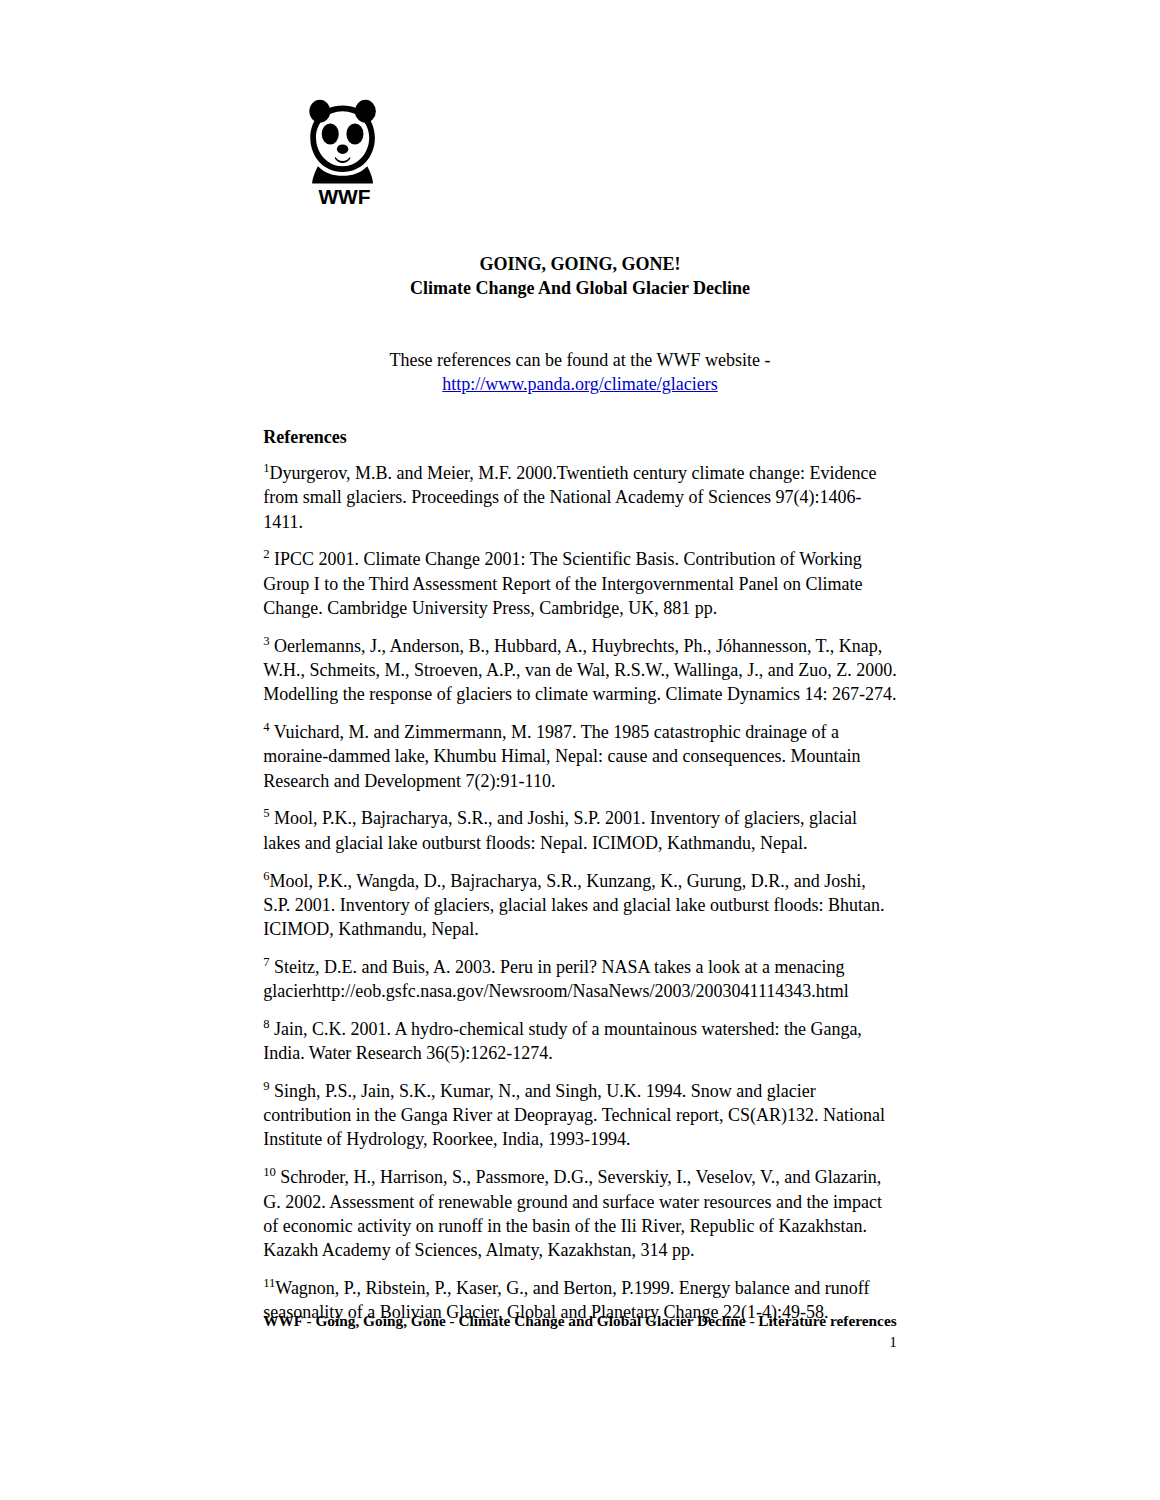WWF
GOING, GOING, GONE! Climate Change And Global Glacier Decline
These references can be found at the WWF website -
http://www.panda.org/climate/glaciers
References
1Dyurgerov, M.B. and Meier, M.F. 2000.Twentieth century climate change: Evidence from small glaciers. Proceedings of the National Academy of Sciences 97(4):1406-1411.
2 IPCC 2001. Climate Change 2001: The Scientific Basis. Contribution of Working Group I to the Third Assessment Report of the Intergovernmental Panel on Climate Change. Cambridge University Press, Cambridge, UK, 881 pp.
3 Oerlemanns, J., Anderson, B., Hubbard, A., Huybrechts, Ph., Jóhannesson, T., Knap, W.H., Schmeits, M., Stroeven, A.P., van de Wal, R.S.W., Wallinga, J., and Zuo, Z. 2000. Modelling the response of glaciers to climate warming. Climate Dynamics 14: 267-274.
4 Vuichard, M. and Zimmermann, M. 1987. The 1985 catastrophic drainage of a moraine-dammed lake, Khumbu Himal, Nepal: cause and consequences. Mountain Research and Development 7(2):91-110.
5 Mool, P.K., Bajracharya, S.R., and Joshi, S.P. 2001. Inventory of glaciers, glacial lakes and glacial lake outburst floods: Nepal. ICIMOD, Kathmandu, Nepal.
6Mool, P.K., Wangda, D., Bajracharya, S.R., Kunzang, K., Gurung, D.R., and Joshi, S.P. 2001. Inventory of glaciers, glacial lakes and glacial lake outburst floods: Bhutan. ICIMOD, Kathmandu, Nepal.
7 Steitz, D.E. and Buis, A. 2003. Peru in peril? NASA takes a look at a menacing glacierhttp://eob.gsfc.nasa.gov/Newsroom/NasaNews/2003/2003041114343.html
8 Jain, C.K. 2001. A hydro-chemical study of a mountainous watershed: the Ganga, India. Water Research 36(5):1262-1274.
9 Singh, P.S., Jain, S.K., Kumar, N., and Singh, U.K. 1994. Snow and glacier contribution in the Ganga River at Deoprayag. Technical report, CS(AR)132. National Institute of Hydrology, Roorkee, India, 1993-1994.
10 Schroder, H., Harrison, S., Passmore, D.G., Severskiy, I., Veselov, V., and Glazarin, G. 2002. Assessment of renewable ground and surface water resources and the impact of economic activity on runoff in the basin of the Ili River, Republic of Kazakhstan. Kazakh Academy of Sciences, Almaty, Kazakhstan, 314 pp.
11Wagnon, P., Ribstein, P., Kaser, G., and Berton, P.1999. Energy balance and runoff seasonality of a Bolivian Glacier. Global and Planetary Change 22(1-4):49-58.
WWF - Going, Going, Gone - Climate Change and Global Glacier Decline - Literature references 1